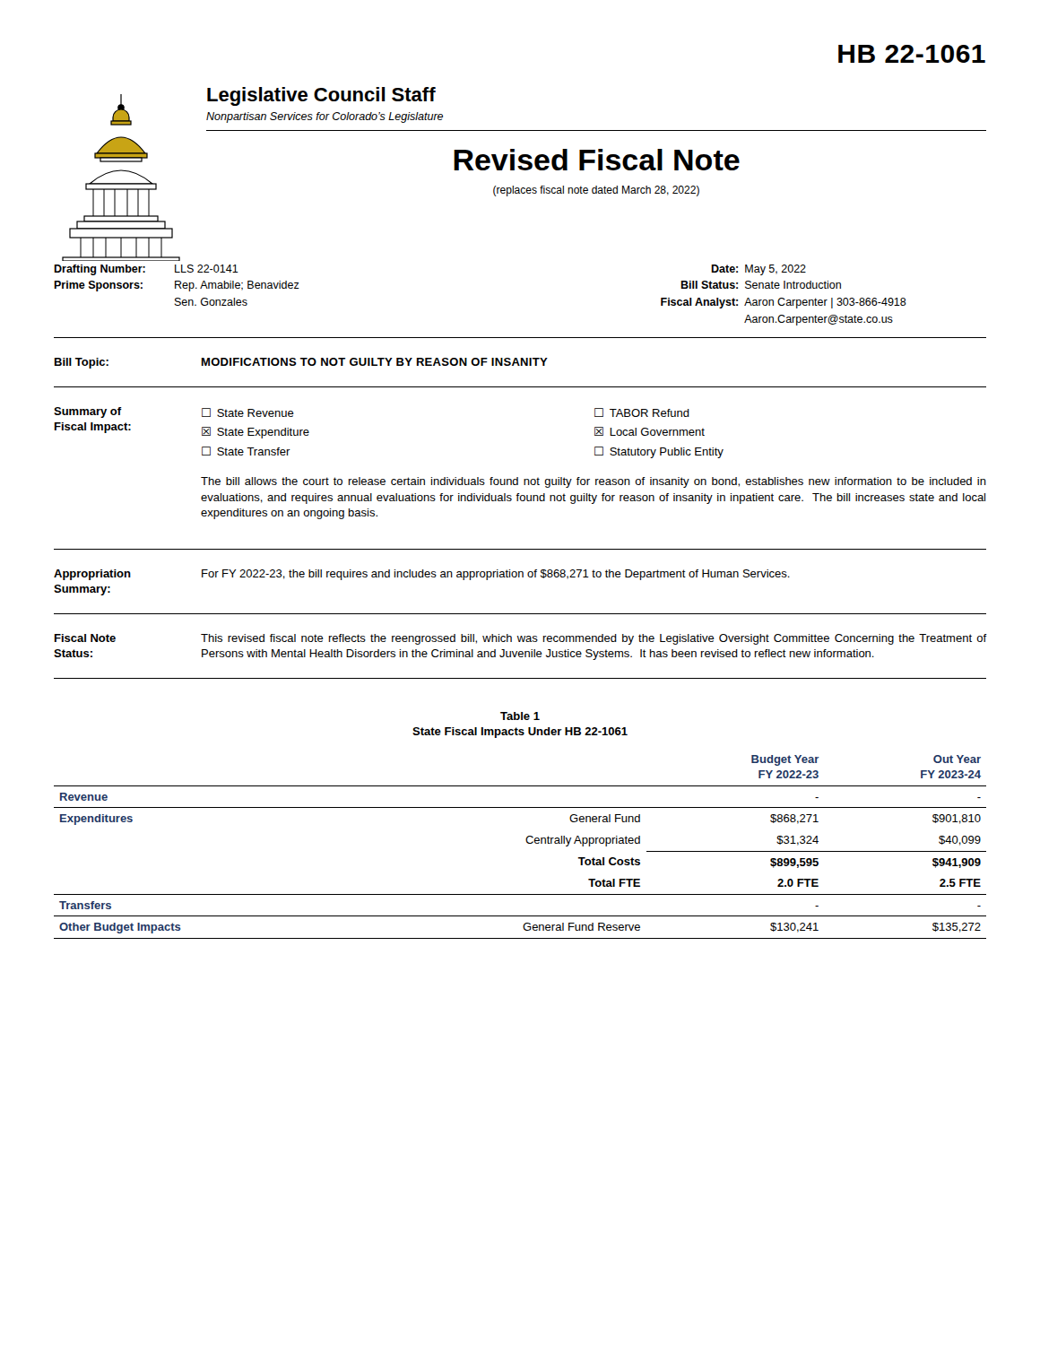HB 22-1061
Legislative Council Staff
Nonpartisan Services for Colorado’s Legislature
Revised Fiscal Note
(replaces fiscal note dated March 28, 2022)
| Drafting Number: | LLS 22-0141 | Date: | May 5, 2022 |
| Prime Sponsors: | Rep. Amabile; Benavidez | Bill Status: | Senate Introduction |
| | Sen. Gonzales | Fiscal Analyst: | Aaron Carpenter / 303-866-4918 |
| | | | Aaron.Carpenter@state.co.us |
| Bill Topic: | MODIFICATIONS TO NOT GUILTY BY REASON OF INSANITY |
| Summary of Fiscal Impact: | / ☐ State Revenue / ☐ TABOR Refund / / ☒ State Expenditure / ☒ Local Government / / ☐ State Transfer / ☐ Statutory Public Entity / The bill allows the court to release certain individuals found not guilty for reason of insanity on bond, establishes new information to be included in evaluations, and requires annual evaluations for individuals found not guilty for reason of insanity in inpatient care. The bill increases state and local expenditures on an ongoing basis. |
| Appropriation Summary: | For FY 2022-23, the bill requires and includes an appropriation of $868,271 to the Department of Human Services. |
| Fiscal Note Status: | This revised fiscal note reflects the reengrossed bill, which was recommended by the Legislative Oversight Committee Concerning the Treatment of Persons with Mental Health Disorders in the Criminal and Juvenile Justice Systems. It has been revised to reflect new information. |
Table 1
State Fiscal Impacts Under HB 22-1061
| | Budget Year FY 2022-23 | Out Year FY 2023-24 |
| --- | --- | --- |
| Revenue | | - | - |
| Expenditures | General Fund | $868,271 | $901,810 |
| | Centrally Appropriated | $31,324 | $40,099 |
| | Total Costs | $899,595 | $941,909 |
| | Total FTE | 2.0 FTE | 2.5 FTE |
| Transfers | | - | - |
| Other Budget Impacts | General Fund Reserve | $130,241 | $135,272 |